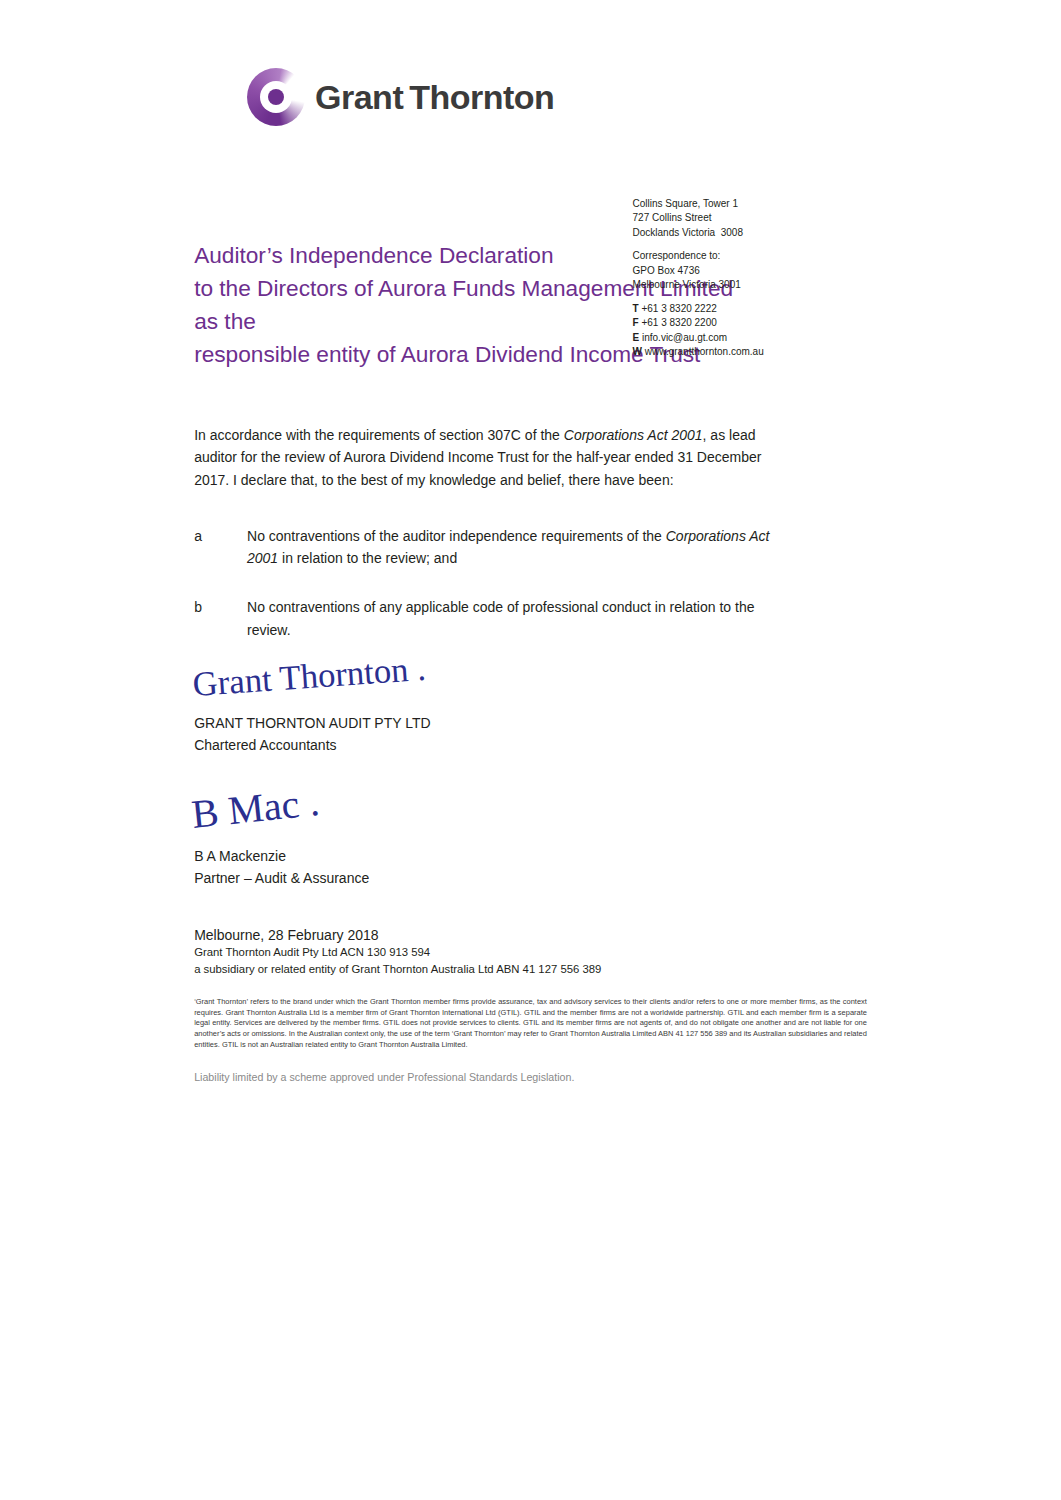Grant Thornton
Collins Square, Tower 1
727 Collins Street
Docklands Victoria 3008
Correspondence to:
GPO Box 4736
Melbourne Victoria 3001
T +61 3 8320 2222
F +61 3 8320 2200
E info.vic@au.gt.com
W www.grantthornton.com.au
Auditor’s Independence Declaration
to the Directors of Aurora Funds Management Limited as the
responsible entity of Aurora Dividend Income Trust
In accordance with the requirements of section 307C of the Corporations Act 2001, as lead auditor for the review of Aurora Dividend Income Trust for the half-year ended 31 December 2017. I declare that, to the best of my knowledge and belief, there have been:
a
No contraventions of the auditor independence requirements of the Corporations Act 2001 in relation to the review; and
b
No contraventions of any applicable code of professional conduct in relation to the review.
Grant Thornton .
GRANT THORNTON AUDIT PTY LTD
Chartered Accountants
B Mac .
B A Mackenzie
Partner – Audit & Assurance
Melbourne, 28 February 2018
Grant Thornton Audit Pty Ltd ACN 130 913 594
a subsidiary or related entity of Grant Thornton Australia Ltd ABN 41 127 556 389
‘Grant Thornton’ refers to the brand under which the Grant Thornton member firms provide assurance, tax and advisory services to their clients and/or refers to one or more member firms, as the context requires. Grant Thornton Australia Ltd is a member firm of Grant Thornton International Ltd (GTIL). GTIL and the member firms are not a worldwide partnership. GTIL and each member firm is a separate legal entity. Services are delivered by the member firms. GTIL does not provide services to clients. GTIL and its member firms are not agents of, and do not obligate one another and are not liable for one another’s acts or omissions. In the Australian context only, the use of the term ‘Grant Thornton’ may refer to Grant Thornton Australia Limited ABN 41 127 556 389 and its Australian subsidiaries and related entities. GTIL is not an Australian related entity to Grant Thornton Australia Limited.
Liability limited by a scheme approved under Professional Standards Legislation.